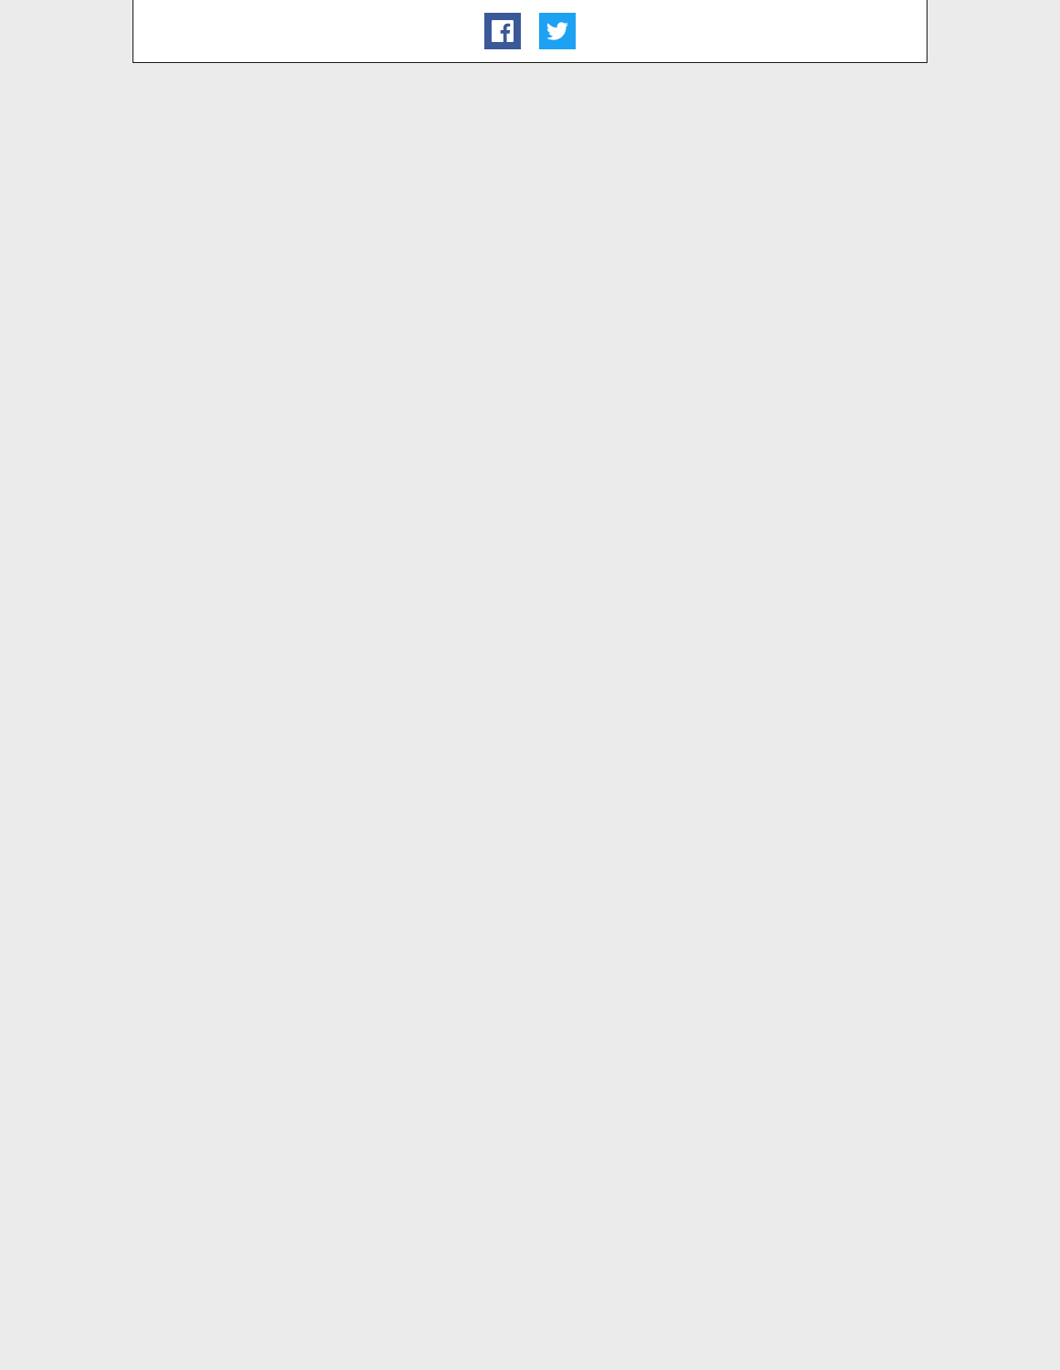Share this page